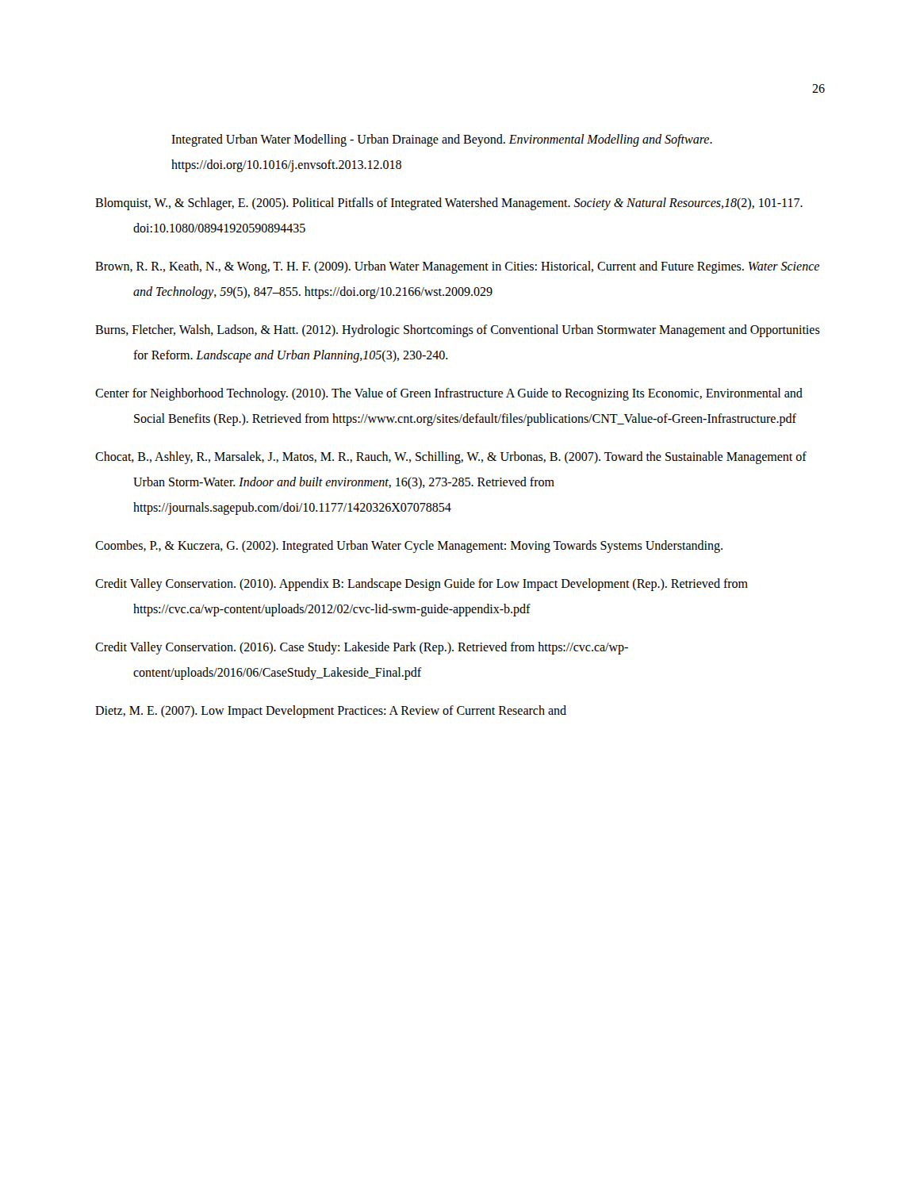26
Integrated Urban Water Modelling - Urban Drainage and Beyond. Environmental Modelling and Software. https://doi.org/10.1016/j.envsoft.2013.12.018
Blomquist, W., & Schlager, E. (2005). Political Pitfalls of Integrated Watershed Management. Society & Natural Resources,18(2), 101-117. doi:10.1080/08941920590894435
Brown, R. R., Keath, N., & Wong, T. H. F. (2009). Urban Water Management in Cities: Historical, Current and Future Regimes. Water Science and Technology, 59(5), 847–855. https://doi.org/10.2166/wst.2009.029
Burns, Fletcher, Walsh, Ladson, & Hatt. (2012). Hydrologic Shortcomings of Conventional Urban Stormwater Management and Opportunities for Reform. Landscape and Urban Planning,105(3), 230-240.
Center for Neighborhood Technology. (2010). The Value of Green Infrastructure A Guide to Recognizing Its Economic, Environmental and Social Benefits (Rep.). Retrieved from https://www.cnt.org/sites/default/files/publications/CNT_Value-of-Green-Infrastructure.pdf
Chocat, B., Ashley, R., Marsalek, J., Matos, M. R., Rauch, W., Schilling, W., & Urbonas, B. (2007). Toward the Sustainable Management of Urban Storm-Water. Indoor and built environment, 16(3), 273-285. Retrieved from https://journals.sagepub.com/doi/10.1177/1420326X07078854
Coombes, P., & Kuczera, G. (2002). Integrated Urban Water Cycle Management: Moving Towards Systems Understanding.
Credit Valley Conservation. (2010). Appendix B: Landscape Design Guide for Low Impact Development (Rep.). Retrieved from https://cvc.ca/wp-content/uploads/2012/02/cvc-lid-swm-guide-appendix-b.pdf
Credit Valley Conservation. (2016). Case Study: Lakeside Park (Rep.). Retrieved from https://cvc.ca/wp-content/uploads/2016/06/CaseStudy_Lakeside_Final.pdf
Dietz, M. E. (2007). Low Impact Development Practices: A Review of Current Research and